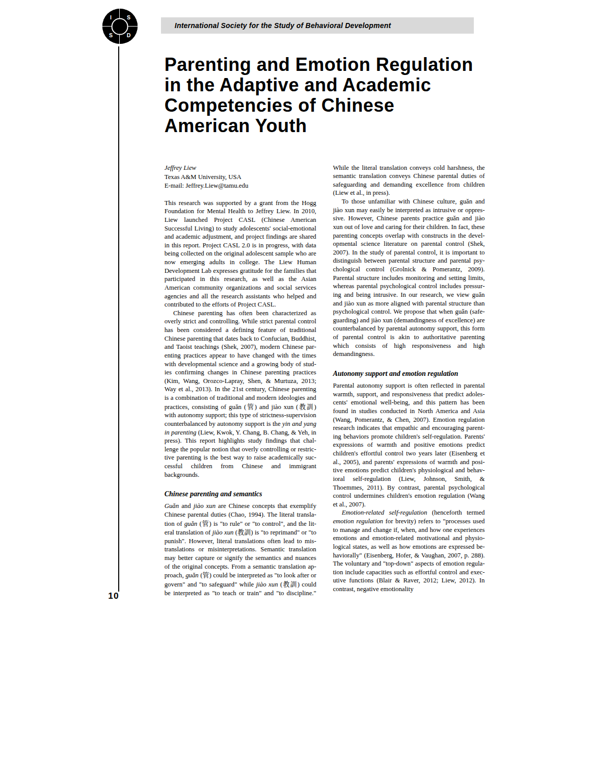International Society for the Study of Behavioral Development
ISSD
Parenting and Emotion Regulation in the Adaptive and Academic Competencies of Chinese American Youth
Jeffrey Liew
Texas A&M University, USA
E-mail: Jeffrey.Liew@tamu.edu
This research was supported by a grant from the Hogg Foundation for Mental Health to Jeffrey Liew. In 2010, Liew launched Project CASL (Chinese American Successful Living) to study adolescents' social-emotional and academic adjustment, and project findings are shared in this report. Project CASL 2.0 is in progress, with data being collected on the original adolescent sample who are now emerging adults in college. The Liew Human Development Lab expresses gratitude for the families that participated in this research, as well as the Asian American community organizations and social services agencies and all the research assistants who helped and contributed to the efforts of Project CASL.
Chinese parenting has often been characterized as overly strict and controlling. While strict parental control has been considered a defining feature of traditional Chinese parenting that dates back to Confucian, Buddhist, and Taoist teachings (Shek, 2007), modern Chinese parenting practices appear to have changed with the times with developmental science and a growing body of studies confirming changes in Chinese parenting practices (Kim, Wang, Orozco-Lapray, Shen, & Murtuza, 2013; Way et al., 2013). In the 21st century, Chinese parenting is a combination of traditional and modern ideologies and practices, consisting of guǎn (管) and jiào xun (教訓) with autonomy support; this type of strictness-supervision counterbalanced by autonomy support is the yin and yang in parenting (Liew, Kwok, Y. Chang, B. Chang, & Yeh, in press). This report highlights study findings that challenge the popular notion that overly controlling or restrictive parenting is the best way to raise academically successful children from Chinese and immigrant backgrounds.
Chinese parenting and semantics
Guǎn and jiào xun are Chinese concepts that exemplify Chinese parental duties (Chao, 1994). The literal translation of guǎn (管) is "to rule" or "to control", and the literal translation of jiào xun (教訓) is "to reprimand" or "to punish". However, literal translations often lead to mistranslations or misinterpretations. Semantic translation may better capture or signify the semantics and nuances of the original concepts. From a semantic translation approach, guǎn (管) could be interpreted as "to look after or govern" and "to safeguard" while jiào xun (教訓) could be interpreted as "to teach or train" and "to discipline." While the literal translation conveys cold harshness, the semantic translation conveys Chinese parental duties of safeguarding and demanding excellence from children (Liew et al., in press).
To those unfamiliar with Chinese culture, guǎn and jiào xun may easily be interpreted as intrusive or oppressive. However, Chinese parents practice guǎn and jiào xun out of love and caring for their children. In fact, these parenting concepts overlap with constructs in the developmental science literature on parental control (Shek, 2007). In the study of parental control, it is important to distinguish between parental structure and parental psychological control (Grolnick & Pomerantz, 2009). Parental structure includes monitoring and setting limits, whereas parental psychological control includes pressuring and being intrusive. In our research, we view guǎn and jiào xun as more aligned with parental structure than psychological control. We propose that when guǎn (safeguarding) and jiào xun (demandingness of excellence) are counterbalanced by parental autonomy support, this form of parental control is akin to authoritative parenting which consists of high responsiveness and high demandingness.
Autonomy support and emotion regulation
Parental autonomy support is often reflected in parental warmth, support, and responsiveness that predict adolescents' emotional well-being, and this pattern has been found in studies conducted in North America and Asia (Wang, Pomerantz, & Chen, 2007). Emotion regulation research indicates that empathic and encouraging parenting behaviors promote children's self-regulation. Parents' expressions of warmth and positive emotions predict children's effortful control two years later (Eisenberg et al., 2005), and parents' expressions of warmth and positive emotions predict children's physiological and behavioral self-regulation (Liew, Johnson, Smith, & Thoemmes, 2011). By contrast, parental psychological control undermines children's emotion regulation (Wang et al., 2007).
Emotion-related self-regulation (henceforth termed emotion regulation for brevity) refers to "processes used to manage and change if, when, and how one experiences emotions and emotion-related motivational and physiological states, as well as how emotions are expressed behaviorally" (Eisenberg, Hofer, & Vaughan, 2007, p. 288). The voluntary and "top-down" aspects of emotion regulation include capacities such as effortful control and executive functions (Blair & Raver, 2012; Liew, 2012). In contrast, negative emotionality
10